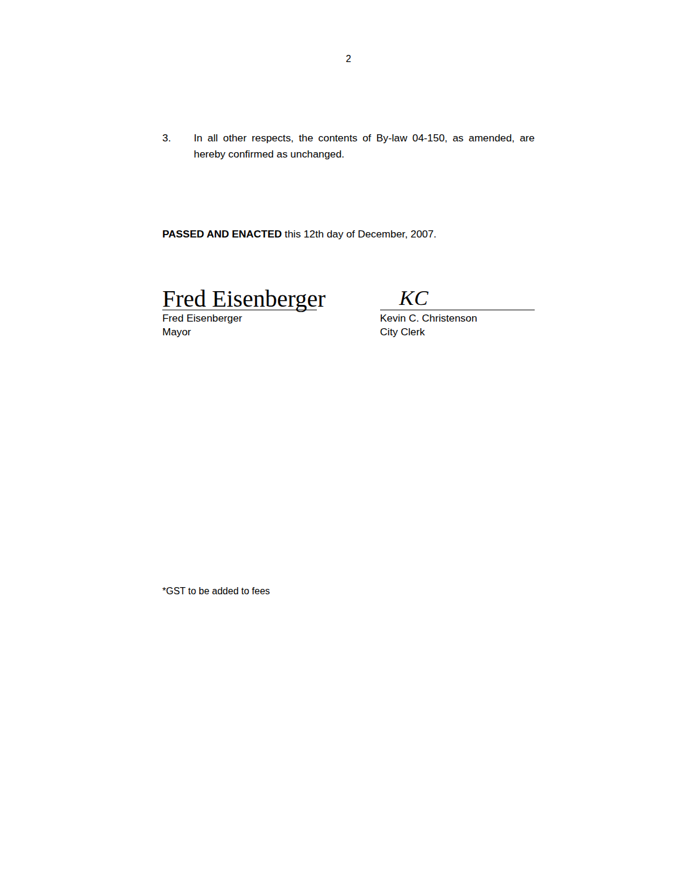2
3.
In all other respects, the contents of By-law 04-150, as amended, are hereby confirmed as unchanged.
PASSED AND ENACTED this 12th day of December, 2007.
Fred Eisenberger
Fred Eisenberger
Mayor
KC
Kevin C. Christenson
City Clerk
*GST to be added to fees